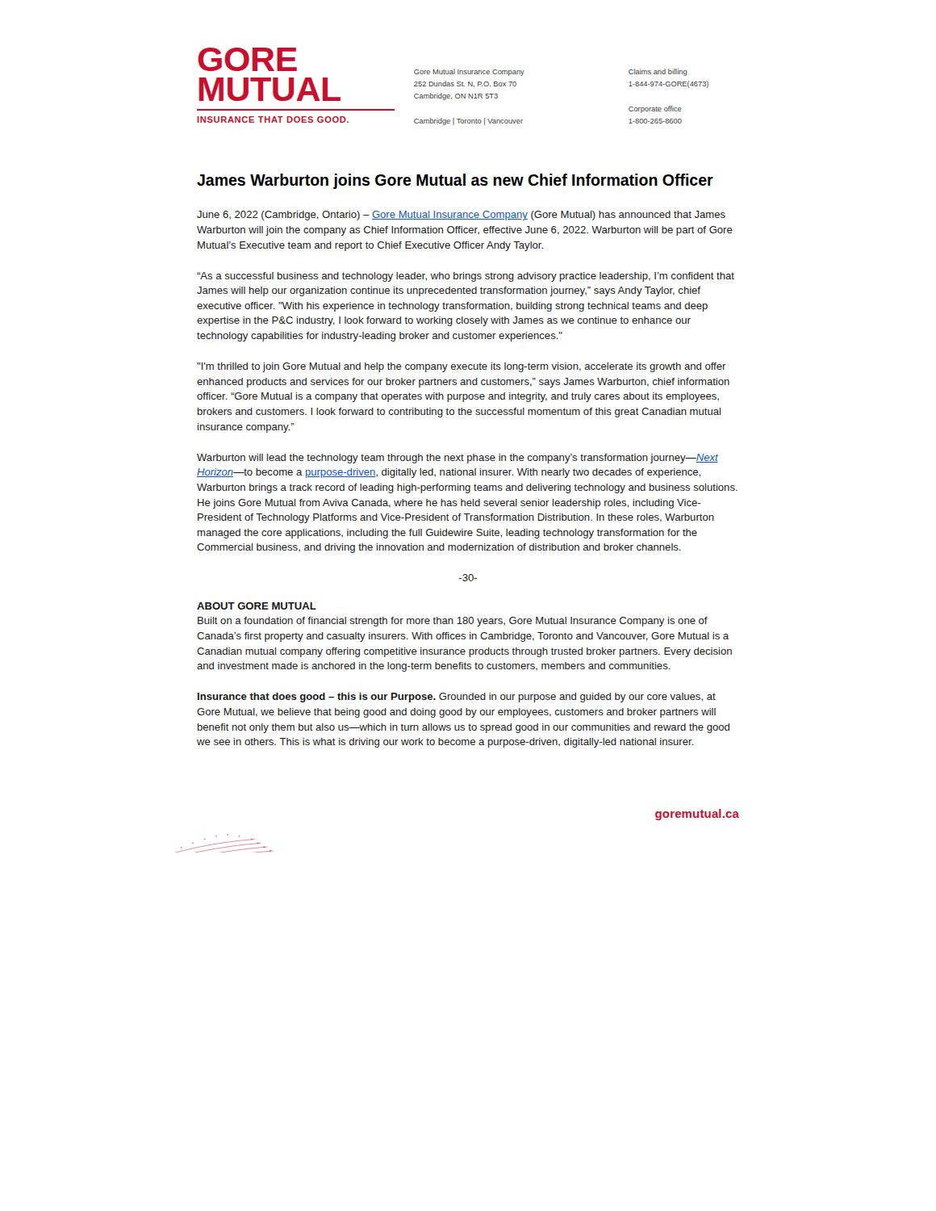GORE
MUTUAL
INSURANCE THAT DOES GOOD.
Gore Mutual Insurance Company
252 Dundas St. N, P.O. Box 70
Cambridge, ON N1R 5T3
Cambridge | Toronto | Vancouver
Claims and billing
1-844-974-GORE(4673)
Corporate office
1-800-265-8600
James Warburton joins Gore Mutual as new Chief Information Officer
June 6, 2022 (Cambridge, Ontario) – Gore Mutual Insurance Company (Gore Mutual) has announced that James Warburton will join the company as Chief Information Officer, effective June 6, 2022. Warburton will be part of Gore Mutual’s Executive team and report to Chief Executive Officer Andy Taylor.
“As a successful business and technology leader, who brings strong advisory practice leadership, I’m confident that James will help our organization continue its unprecedented transformation journey,” says Andy Taylor, chief executive officer. "With his experience in technology transformation, building strong technical teams and deep expertise in the P&C industry, I look forward to working closely with James as we continue to enhance our technology capabilities for industry-leading broker and customer experiences."
"I'm thrilled to join Gore Mutual and help the company execute its long-term vision, accelerate its growth and offer enhanced products and services for our broker partners and customers,” says James Warburton, chief information officer. “Gore Mutual is a company that operates with purpose and integrity, and truly cares about its employees, brokers and customers. I look forward to contributing to the successful momentum of this great Canadian mutual insurance company.”
Warburton will lead the technology team through the next phase in the company’s transformation journey—Next Horizon—to become a purpose-driven, digitally led, national insurer. With nearly two decades of experience, Warburton brings a track record of leading high-performing teams and delivering technology and business solutions. He joins Gore Mutual from Aviva Canada, where he has held several senior leadership roles, including Vice-President of Technology Platforms and Vice-President of Transformation Distribution. In these roles, Warburton managed the core applications, including the full Guidewire Suite, leading technology transformation for the Commercial business, and driving the innovation and modernization of distribution and broker channels.
-30-
ABOUT GORE MUTUAL
Built on a foundation of financial strength for more than 180 years, Gore Mutual Insurance Company is one of Canada’s first property and casualty insurers. With offices in Cambridge, Toronto and Vancouver, Gore Mutual is a Canadian mutual company offering competitive insurance products through trusted broker partners. Every decision and investment made is anchored in the long-term benefits to customers, members and communities.
Insurance that does good – this is our Purpose. Grounded in our purpose and guided by our core values, at Gore Mutual, we believe that being good and doing good by our employees, customers and broker partners will benefit not only them but also us—which in turn allows us to spread good in our communities and reward the good we see in others. This is what is driving our work to become a purpose-driven, digitally-led national insurer.
goremutual.ca